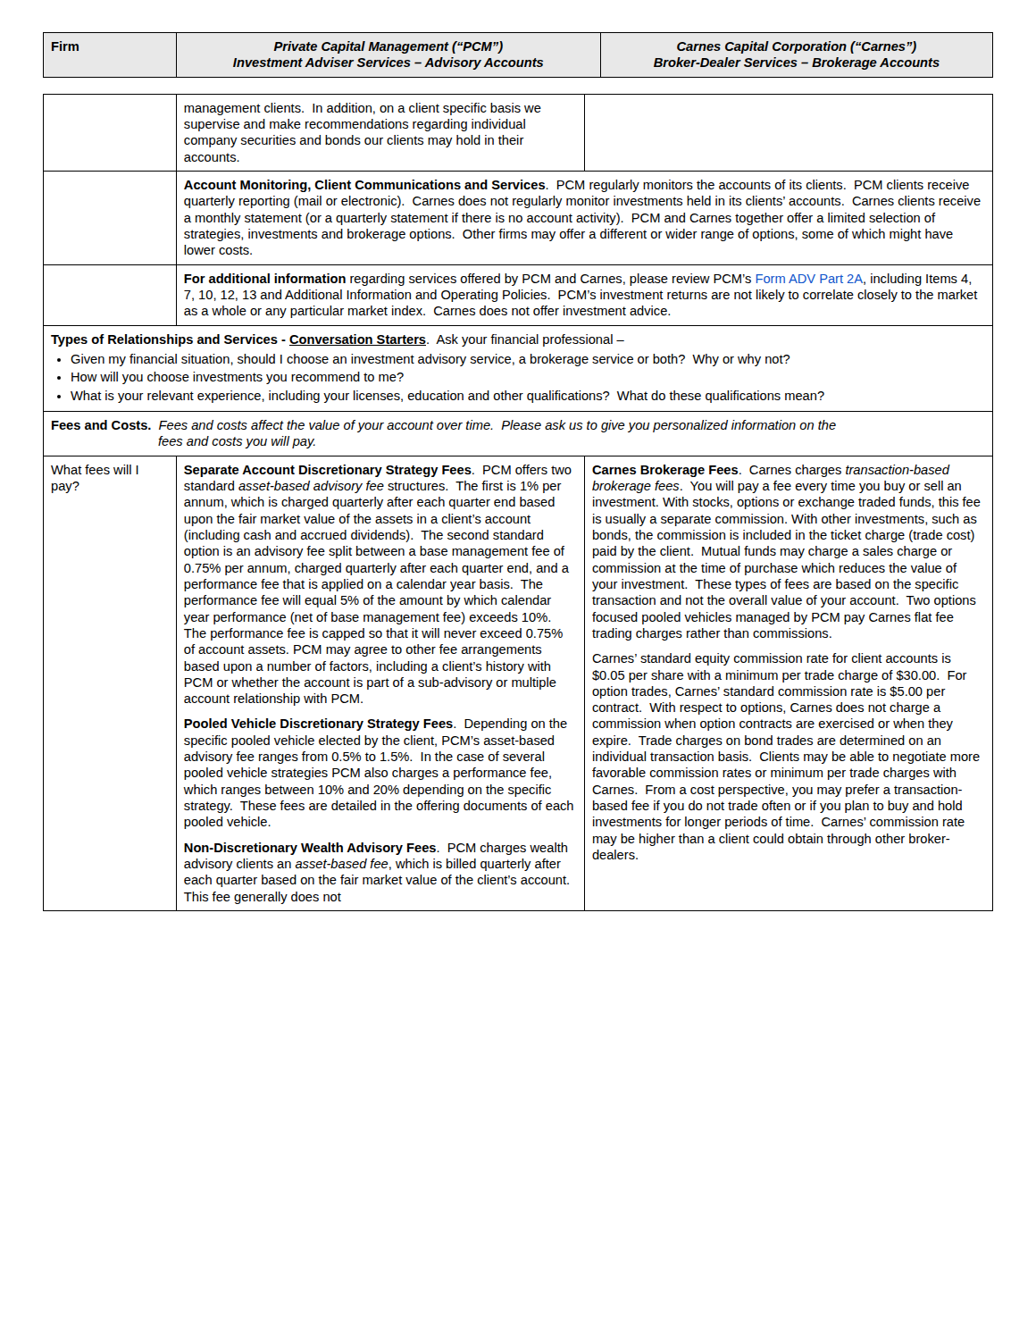| Firm | Private Capital Management (“PCM”) Investment Adviser Services – Advisory Accounts | Carnes Capital Corporation (“Carnes”) Broker-Dealer Services – Brokerage Accounts |
| --- | --- | --- |
| | management clients. In addition, on a client specific basis we supervise and make recommendations regarding individual company securities and bonds our clients may hold in their accounts. | |
| | Account Monitoring, Client Communications and Services . PCM regularly monitors the accounts of its clients. PCM clients receive quarterly reporting (mail or electronic). Carnes does not regularly monitor investments held in its clients’ accounts. Carnes clients receive a monthly statement (or a quarterly statement if there is no account activity). PCM and Carnes together offer a limited selection of strategies, investments and brokerage options. Other firms may offer a different or wider range of options, some of which might have lower costs. |
| | For additional information regarding services offered by PCM and Carnes, please review PCM’s Form ADV Part 2A , including Items 4, 7, 10, 12, 13 and Additional Information and Operating Policies. PCM’s investment returns are not likely to correlate closely to the market as a whole or any particular market index. Carnes does not offer investment advice. |
| Types of Relationships and Services - Conversation Starters . Ask your financial professional – Given my financial situation, should I choose an investment advisory service, a brokerage service or both? Why or why not? How will you choose investments you recommend to me? What is your relevant experience, including your licenses, education and other qualifications? What do these qualifications mean? |
| Fees and Costs. Fees and costs affect the value of your account over time. Please ask us to give you personalized information on the fees and costs you will pay. |
| What fees will I pay? | Separate Account Discretionary Strategy Fees . PCM offers two standard asset-based advisory fee structures. The first is 1% per annum, which is charged quarterly after each quarter end based upon the fair market value of the assets in a client’s account (including cash and accrued dividends). The second standard option is an advisory fee split between a base management fee of 0.75% per annum, charged quarterly after each quarter end, and a performance fee that is applied on a calendar year basis. The performance fee will equal 5% of the amount by which calendar year performance (net of base management fee) exceeds 10%. The performance fee is capped so that it will never exceed 0.75% of account assets. PCM may agree to other fee arrangements based upon a number of factors, including a client’s history with PCM or whether the account is part of a sub-advisory or multiple account relationship with PCM. Pooled Vehicle Discretionary Strategy Fees . Depending on the specific pooled vehicle elected by the client, PCM’s asset-based advisory fee ranges from 0.5% to 1.5%. In the case of several pooled vehicle strategies PCM also charges a performance fee, which ranges between 10% and 20% depending on the specific strategy. These fees are detailed in the offering documents of each pooled vehicle. Non-Discretionary Wealth Advisory Fees . PCM charges wealth advisory clients an asset-based fee , which is billed quarterly after each quarter based on the fair market value of the client’s account. This fee generally does not | Carnes Brokerage Fees . Carnes charges transaction-based brokerage fees . You will pay a fee every time you buy or sell an investment. With stocks, options or exchange traded funds, this fee is usually a separate commission. With other investments, such as bonds, the commission is included in the ticket charge (trade cost) paid by the client. Mutual funds may charge a sales charge or commission at the time of purchase which reduces the value of your investment. These types of fees are based on the specific transaction and not the overall value of your account. Two options focused pooled vehicles managed by PCM pay Carnes flat fee trading charges rather than commissions. Carnes’ standard equity commission rate for client accounts is $0.05 per share with a minimum per trade charge of $30.00. For option trades, Carnes’ standard commission rate is $5.00 per contract. With respect to options, Carnes does not charge a commission when option contracts are exercised or when they expire. Trade charges on bond trades are determined on an individual transaction basis. Clients may be able to negotiate more favorable commission rates or minimum per trade charges with Carnes. From a cost perspective, you may prefer a transaction-based fee if you do not trade often or if you plan to buy and hold investments for longer periods of time. Carnes’ commission rate may be higher than a client could obtain through other broker-dealers. |